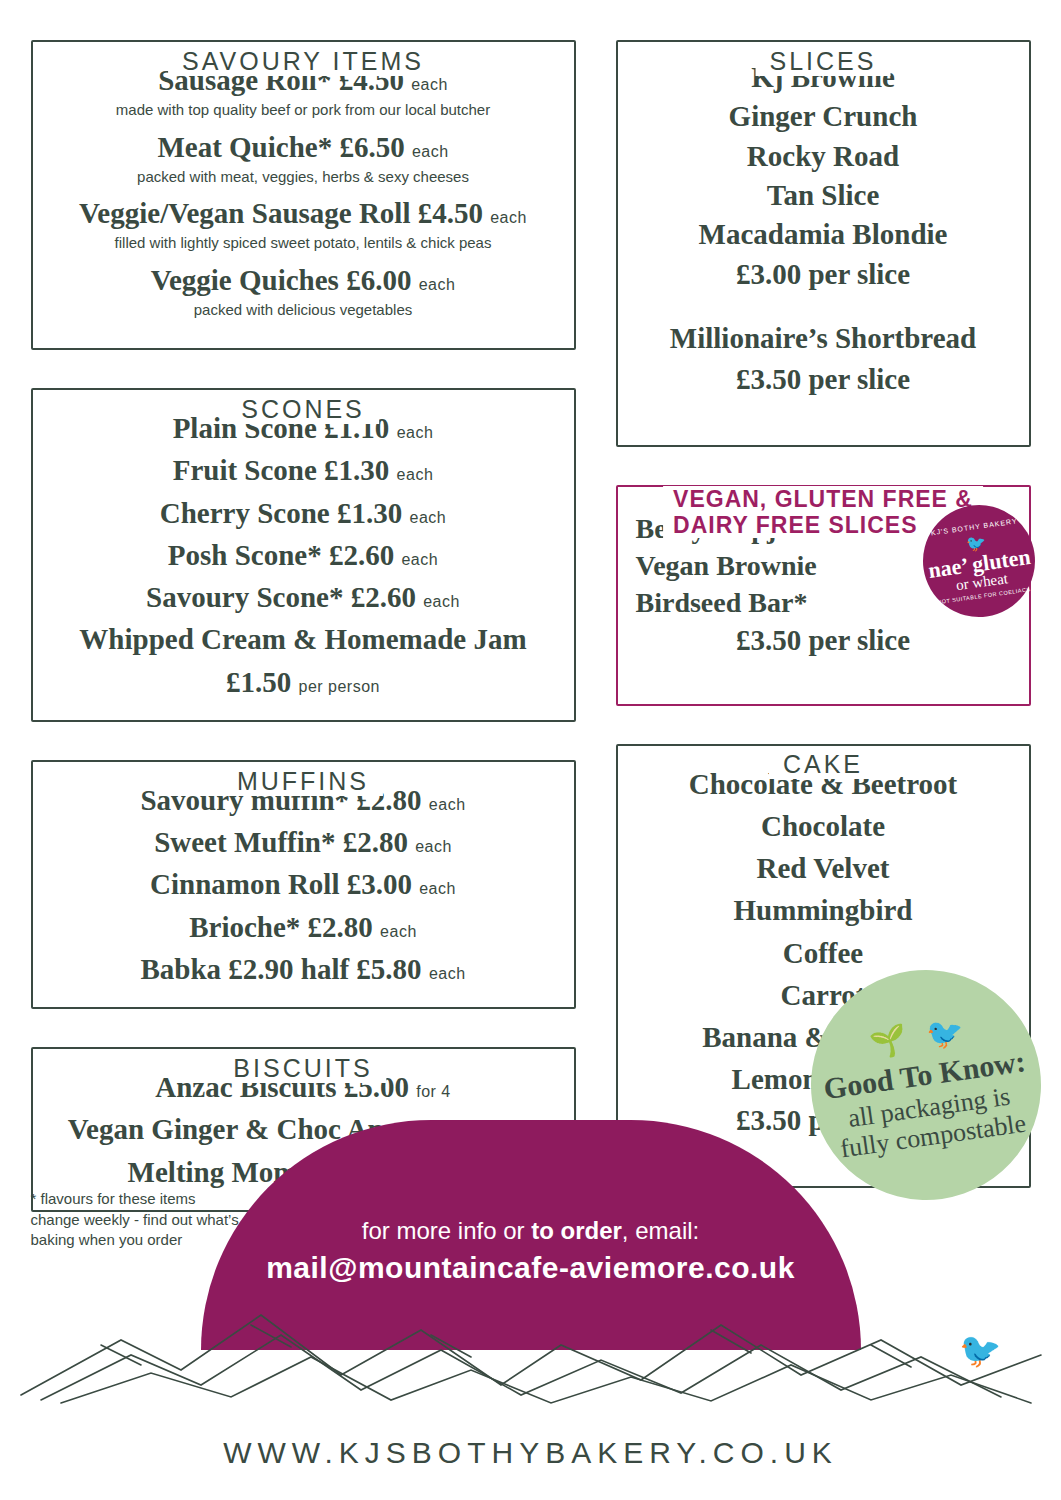SAVOURY ITEMS
Sausage Roll* £4.50 each
made with top quality beef or pork from our local butcher
Meat Quiche* £6.50 each
packed with meat, veggies, herbs & sexy cheeses
Veggie/Vegan Sausage Roll £4.50 each
filled with lightly spiced sweet potato, lentils & chick peas
Veggie Quiches £6.00 each
packed with delicious vegetables
SCONES
Plain Scone £1.10 each
Fruit Scone £1.30 each
Cherry Scone £1.30 each
Posh Scone* £2.60 each
Savoury Scone* £2.60 each
Whipped Cream & Homemade Jam
£1.50 per person
MUFFINS
Savoury muffin* £2.80 each
Sweet Muffin* £2.80 each
Cinnamon Roll £3.00 each
Brioche* £2.80 each
Babka £2.90 half £5.80 each
BISCUITS
Anzac Biscuits £5.00 for 4
Vegan Ginger & Choc Anzac £5.20 for 4
Melting Moments* £2.80 each
SLICES
Kj Brownie
Ginger Crunch
Rocky Road
Tan Slice
Macadamia Blondie
£3.00 per slice
Millionaire’s Shortbread
£3.50 per slice
VEGAN, GLUTEN FREE &
DAIRY FREE SLICES
Berry Flapjack Bake*
Vegan Brownie
Birdseed Bar*
£3.50 per slice
KJ'S BOTHY BAKERY
🐦
nae’ gluten
or wheat
NOT SUITABLE FOR COELIACS
CAKE
Chocolate & Beetroot
Chocolate
Red Velvet
Hummingbird
Coffee
Carrot
Banana & Caramel
Lemon Drizzle
£3.50 per slice
🌱 🐦
Good To Know:
all packaging is
fully compostable
* flavours for these items change weekly - find out what’s baking when you order
for more info or to order, email:
mail@mountaincafe-aviemore.co.uk
🐦
WWW.KJSBOTHYBAKERY.CO.UK